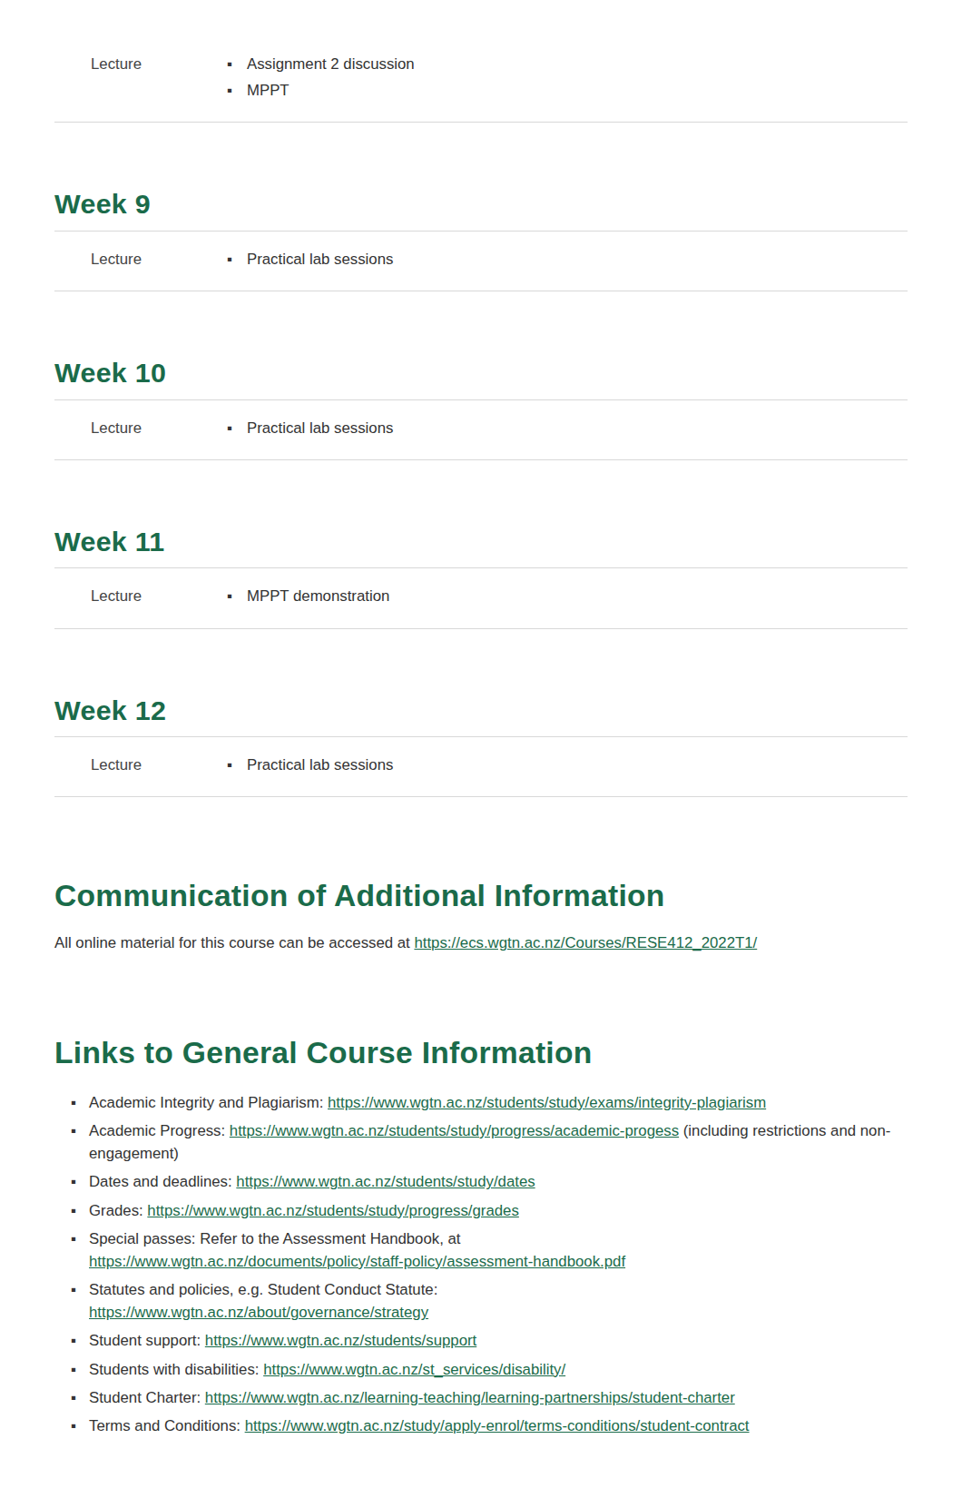Lecture
Assignment 2 discussion
MPPT
Week 9
Lecture
Practical lab sessions
Week 10
Lecture
Practical lab sessions
Week 11
Lecture
MPPT demonstration
Week 12
Lecture
Practical lab sessions
Communication of Additional Information
All online material for this course can be accessed at https://ecs.wgtn.ac.nz/Courses/RESE412_2022T1/
Links to General Course Information
Academic Integrity and Plagiarism: https://www.wgtn.ac.nz/students/study/exams/integrity-plagiarism
Academic Progress: https://www.wgtn.ac.nz/students/study/progress/academic-progess (including restrictions and non-engagement)
Dates and deadlines: https://www.wgtn.ac.nz/students/study/dates
Grades: https://www.wgtn.ac.nz/students/study/progress/grades
Special passes: Refer to the Assessment Handbook, at https://www.wgtn.ac.nz/documents/policy/staff-policy/assessment-handbook.pdf
Statutes and policies, e.g. Student Conduct Statute: https://www.wgtn.ac.nz/about/governance/strategy
Student support: https://www.wgtn.ac.nz/students/support
Students with disabilities: https://www.wgtn.ac.nz/st_services/disability/
Student Charter: https://www.wgtn.ac.nz/learning-teaching/learning-partnerships/student-charter
Terms and Conditions: https://www.wgtn.ac.nz/study/apply-enrol/terms-conditions/student-contract